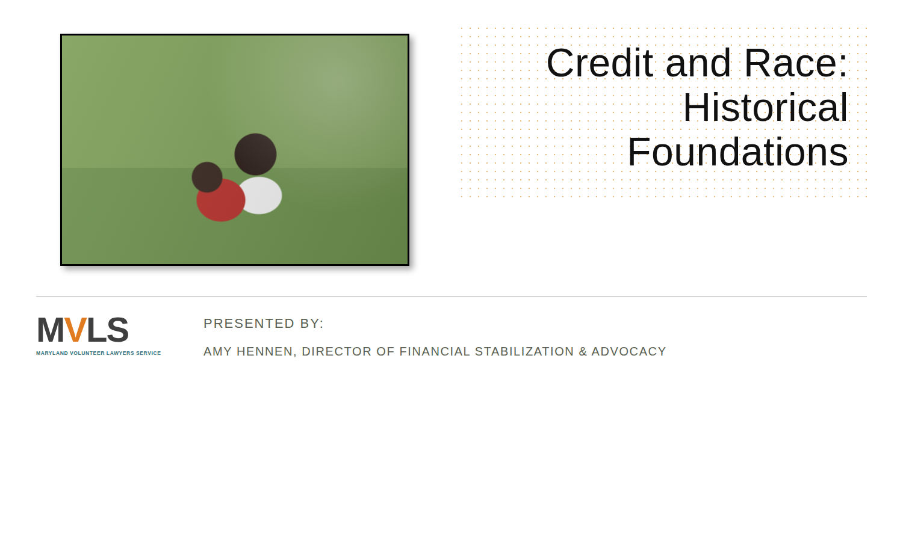Credit and Race: Historical Foundations
MVLS
MARYLAND VOLUNTEER LAWYERS SERVICE
Presented by:
Amy Hennen, Director of Financial Stabilization & Advocacy